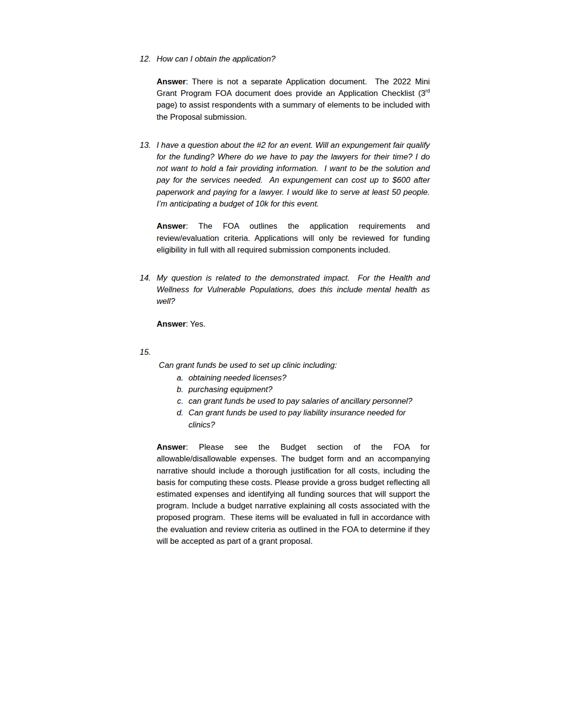How can I obtain the application?
Answer: There is not a separate Application document. The 2022 Mini Grant Program FOA document does provide an Application Checklist (3rd page) to assist respondents with a summary of elements to be included with the Proposal submission.
I have a question about the #2 for an event. Will an expungement fair qualify for the funding? Where do we have to pay the lawyers for their time? I do not want to hold a fair providing information. I want to be the solution and pay for the services needed. An expungement can cost up to $600 after paperwork and paying for a lawyer. I would like to serve at least 50 people. I’m anticipating a budget of 10k for this event.
Answer: The FOA outlines the application requirements and review/evaluation criteria. Applications will only be reviewed for funding eligibility in full with all required submission components included.
My question is related to the demonstrated impact. For the Health and Wellness for Vulnerable Populations, does this include mental health as well?
Answer: Yes.
Can grant funds be used to set up clinic including:
obtaining needed licenses?
purchasing equipment?
can grant funds be used to pay salaries of ancillary personnel?
Can grant funds be used to pay liability insurance needed for clinics?
Answer: Please see the Budget section of the FOA for allowable/disallowable expenses. The budget form and an accompanying narrative should include a thorough justification for all costs, including the basis for computing these costs. Please provide a gross budget reflecting all estimated expenses and identifying all funding sources that will support the program. Include a budget narrative explaining all costs associated with the proposed program. These items will be evaluated in full in accordance with the evaluation and review criteria as outlined in the FOA to determine if they will be accepted as part of a grant proposal.